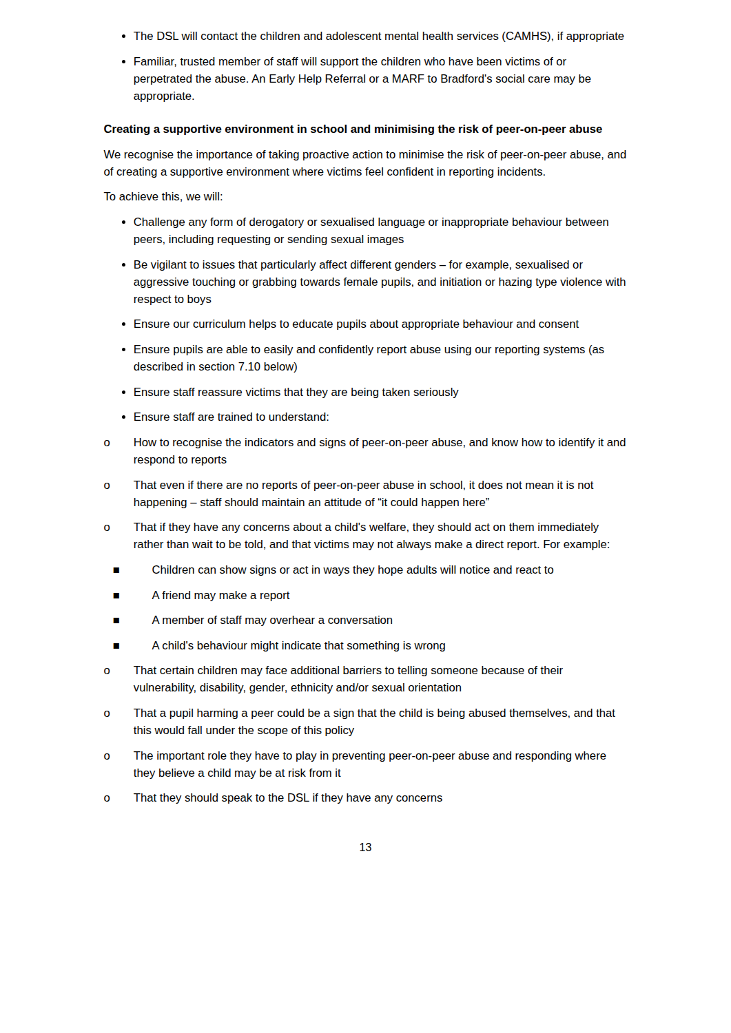The DSL will contact the children and adolescent mental health services (CAMHS), if appropriate
Familiar, trusted member of staff will support the children who have been victims of or perpetrated the abuse. An Early Help Referral or a MARF to Bradford's social care may be appropriate.
Creating a supportive environment in school and minimising the risk of peer-on-peer abuse
We recognise the importance of taking proactive action to minimise the risk of peer-on-peer abuse, and of creating a supportive environment where victims feel confident in reporting incidents.
To achieve this, we will:
Challenge any form of derogatory or sexualised language or inappropriate behaviour between peers, including requesting or sending sexual images
Be vigilant to issues that particularly affect different genders – for example, sexualised or aggressive touching or grabbing towards female pupils, and initiation or hazing type violence with respect to boys
Ensure our curriculum helps to educate pupils about appropriate behaviour and consent
Ensure pupils are able to easily and confidently report abuse using our reporting systems (as described in section 7.10 below)
Ensure staff reassure victims that they are being taken seriously
Ensure staff are trained to understand:
o
How to recognise the indicators and signs of peer-on-peer abuse, and know how to identify it and respond to reports
o
That even if there are no reports of peer-on-peer abuse in school, it does not mean it is not happening – staff should maintain an attitude of “it could happen here”
o
That if they have any concerns about a child's welfare, they should act on them immediately rather than wait to be told, and that victims may not always make a direct report. For example:
■
Children can show signs or act in ways they hope adults will notice and react to
■
A friend may make a report
■
A member of staff may overhear a conversation
■
A child's behaviour might indicate that something is wrong
o
That certain children may face additional barriers to telling someone because of their vulnerability, disability, gender, ethnicity and/or sexual orientation
o
That a pupil harming a peer could be a sign that the child is being abused themselves, and that this would fall under the scope of this policy
o
The important role they have to play in preventing peer-on-peer abuse and responding where they believe a child may be at risk from it
o
That they should speak to the DSL if they have any concerns
13